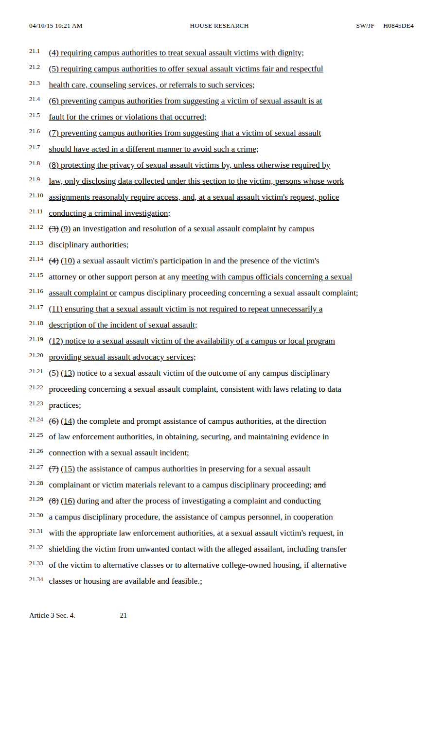04/10/15 10:21 AM
HOUSE RESEARCH
SW/JF H0845DE4
| 21.1 | (4) requiring campus authorities to treat sexual assault victims with dignity; |
| 21.2 | (5) requiring campus authorities to offer sexual assault victims fair and respectful |
| 21.3 | health care, counseling services, or referrals to such services; |
| 21.4 | (6) preventing campus authorities from suggesting a victim of sexual assault is at |
| 21.5 | fault for the crimes or violations that occurred; |
| 21.6 | (7) preventing campus authorities from suggesting that a victim of sexual assault |
| 21.7 | should have acted in a different manner to avoid such a crime; |
| 21.8 | (8) protecting the privacy of sexual assault victims by, unless otherwise required by |
| 21.9 | law, only disclosing data collected under this section to the victim, persons whose work |
| 21.10 | assignments reasonably require access, and, at a sexual assault victim's request, police |
| 21.11 | conducting a criminal investigation; |
| 21.12 | (3) (9) an investigation and resolution of a sexual assault complaint by campus |
| 21.13 | disciplinary authorities; |
| 21.14 | (4) (10) a sexual assault victim's participation in and the presence of the victim's |
| 21.15 | attorney or other support person at any meeting with campus officials concerning a sexual |
| 21.16 | assault complaint or campus disciplinary proceeding concerning a sexual assault complaint; |
| 21.17 | (11) ensuring that a sexual assault victim is not required to repeat unnecessarily a |
| 21.18 | description of the incident of sexual assault; |
| 21.19 | (12) notice to a sexual assault victim of the availability of a campus or local program |
| 21.20 | providing sexual assault advocacy services; |
| 21.21 | (5) (13) notice to a sexual assault victim of the outcome of any campus disciplinary |
| 21.22 | proceeding concerning a sexual assault complaint, consistent with laws relating to data |
| 21.23 | practices; |
| 21.24 | (6) (14) the complete and prompt assistance of campus authorities, at the direction |
| 21.25 | of law enforcement authorities, in obtaining, securing, and maintaining evidence in |
| 21.26 | connection with a sexual assault incident; |
| 21.27 | (7) (15) the assistance of campus authorities in preserving for a sexual assault |
| 21.28 | complainant or victim materials relevant to a campus disciplinary proceeding; and |
| 21.29 | (8) (16) during and after the process of investigating a complaint and conducting |
| 21.30 | a campus disciplinary procedure, the assistance of campus personnel, in cooperation |
| 21.31 | with the appropriate law enforcement authorities, at a sexual assault victim's request, in |
| 21.32 | shielding the victim from unwanted contact with the alleged assailant, including transfer |
| 21.33 | of the victim to alternative classes or to alternative college-owned housing, if alternative |
| 21.34 | classes or housing are available and feasible . ; |
Article 3 Sec. 4. 21